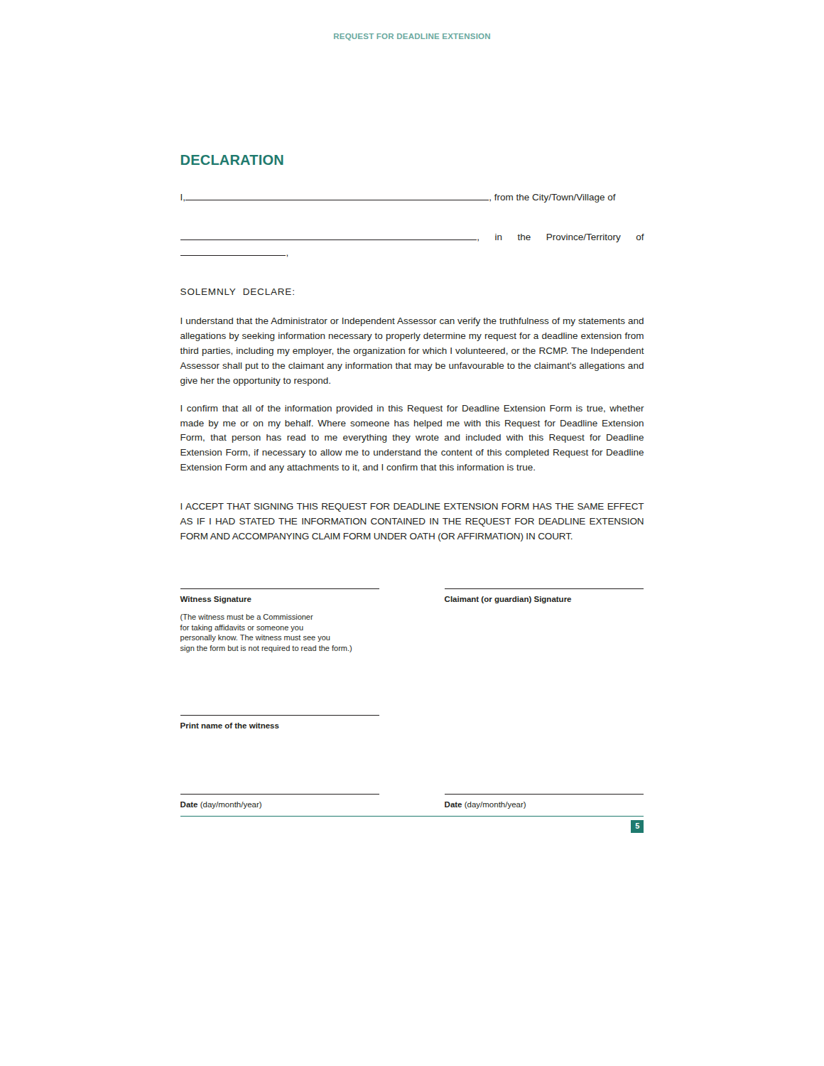REQUEST FOR DEADLINE EXTENSION
DECLARATION
I, , from the City/Town/Village of
, in the Province/Territory of ,
SOLEMNLY DECLARE:
I understand that the Administrator or Independent Assessor can verify the truthfulness of my statements and allegations by seeking information necessary to properly determine my request for a deadline extension from third parties, including my employer, the organization for which I volunteered, or the RCMP. The Independent Assessor shall put to the claimant any information that may be unfavourable to the claimant's allegations and give her the opportunity to respond.
I confirm that all of the information provided in this Request for Deadline Extension Form is true, whether made by me or on my behalf. Where someone has helped me with this Request for Deadline Extension Form, that person has read to me everything they wrote and included with this Request for Deadline Extension Form, if necessary to allow me to understand the content of this completed Request for Deadline Extension Form and any attachments to it, and I confirm that this information is true.
I ACCEPT THAT SIGNING THIS REQUEST FOR DEADLINE EXTENSION FORM HAS THE SAME EFFECT AS IF I HAD STATED THE INFORMATION CONTAINED IN THE REQUEST FOR DEADLINE EXTENSION FORM AND ACCOMPANYING CLAIM FORM UNDER OATH (OR AFFIRMATION) IN COURT.
Witness Signature
(The witness must be a Commissioner
for taking affidavits or someone you
personally know. The witness must see you
sign the form but is not required to read the form.)
Claimant (or guardian) Signature
Print name of the witness
Date (day/month/year)
Date (day/month/year)
5